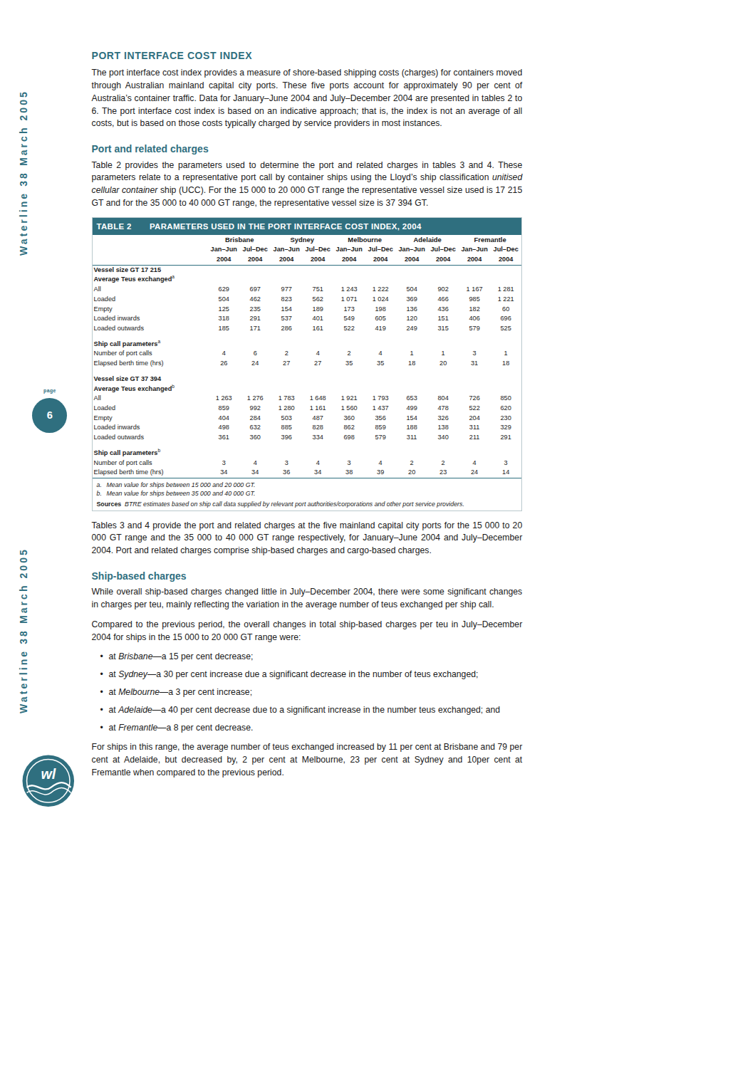Waterline 38 March 2005
Waterline 38 March 2005
6
wl
Port interface cost index
The port interface cost index provides a measure of shore-based shipping costs (charges) for containers moved through Australian mainland capital city ports. These five ports account for approximately 90 per cent of Australia’s container traffic. Data for January–June 2004 and July–December 2004 are presented in tables 2 to 6. The port interface cost index is based on an indicative approach; that is, the index is not an average of all costs, but is based on those costs typically charged by service providers in most instances.
Port and related charges
Table 2 provides the parameters used to determine the port and related charges in tables 3 and 4. These parameters relate to a representative port call by container ships using the Lloyd’s ship classification unitised cellular container ship (UCC). For the 15 000 to 20 000 GT range the representative vessel size used is 17 215 GT and for the 35 000 to 40 000 GT range, the representative vessel size is 37 394 GT.
Table 2 Parameters used in the port interface cost index, 2004
| | Brisbane | Sydney | Melbourne | Adelaide | Fremantle |
| --- | --- | --- | --- | --- | --- |
| | Jan–Jun | Jul–Dec | Jan–Jun | Jul–Dec | Jan–Jun | Jul–Dec | Jan–Jun | Jul–Dec | Jan–Jun | Jul–Dec |
| | 2004 | 2004 | 2004 | 2004 | 2004 | 2004 | 2004 | 2004 | 2004 | 2004 |
| Vessel size GT 17 215 | |
| Average Teus exchanged a | |
| All | 629 | 697 | 977 | 751 | 1 243 | 1 222 | 504 | 902 | 1 167 | 1 281 |
| Loaded | 504 | 462 | 823 | 562 | 1 071 | 1 024 | 369 | 466 | 985 | 1 221 |
| Empty | 125 | 235 | 154 | 189 | 173 | 198 | 136 | 436 | 182 | 60 |
| Loaded inwards | 318 | 291 | 537 | 401 | 549 | 605 | 120 | 151 | 406 | 696 |
| Loaded outwards | 185 | 171 | 286 | 161 | 522 | 419 | 249 | 315 | 579 | 525 |
| Ship call parameters a | |
| Number of port calls | 4 | 6 | 2 | 4 | 2 | 4 | 1 | 1 | 3 | 1 |
| Elapsed berth time (hrs) | 26 | 24 | 27 | 27 | 35 | 35 | 18 | 20 | 31 | 18 |
| Vessel size GT 37 394 | |
| Average Teus exchanged b | |
| All | 1 263 | 1 276 | 1 783 | 1 648 | 1 921 | 1 793 | 653 | 804 | 726 | 850 |
| Loaded | 859 | 992 | 1 280 | 1 161 | 1 560 | 1 437 | 499 | 478 | 522 | 620 |
| Empty | 404 | 284 | 503 | 487 | 360 | 356 | 154 | 326 | 204 | 230 |
| Loaded inwards | 498 | 632 | 885 | 828 | 862 | 859 | 188 | 138 | 311 | 329 |
| Loaded outwards | 361 | 360 | 396 | 334 | 698 | 579 | 311 | 340 | 211 | 291 |
| Ship call parameters b | |
| Number of port calls | 3 | 4 | 3 | 4 | 3 | 4 | 2 | 2 | 4 | 3 |
| Elapsed berth time (hrs) | 34 | 34 | 36 | 34 | 38 | 39 | 20 | 23 | 24 | 14 |
a. Mean value for ships between 15 000 and 20 000 GT.
b. Mean value for ships between 35 000 and 40 000 GT.
Sources BTRE estimates based on ship call data supplied by relevant port authorities/corporations and other port service providers.
Tables 3 and 4 provide the port and related charges at the five mainland capital city ports for the 15 000 to 20 000 GT range and the 35 000 to 40 000 GT range respectively, for January–June 2004 and July–December 2004. Port and related charges comprise ship-based charges and cargo-based charges.
Ship-based charges
While overall ship-based charges changed little in July–December 2004, there were some significant changes in charges per teu, mainly reflecting the variation in the average number of teus exchanged per ship call.
Compared to the previous period, the overall changes in total ship-based charges per teu in July–December 2004 for ships in the 15 000 to 20 000 GT range were:
at Brisbane—a 15 per cent decrease;
at Sydney—a 30 per cent increase due a significant decrease in the number of teus exchanged;
at Melbourne—a 3 per cent increase;
at Adelaide—a 40 per cent decrease due to a significant increase in the number teus exchanged; and
at Fremantle—a 8 per cent decrease.
For ships in this range, the average number of teus exchanged increased by 11 per cent at Brisbane and 79 per cent at Adelaide, but decreased by, 2 per cent at Melbourne, 23 per cent at Sydney and 10per cent at Fremantle when compared to the previous period.